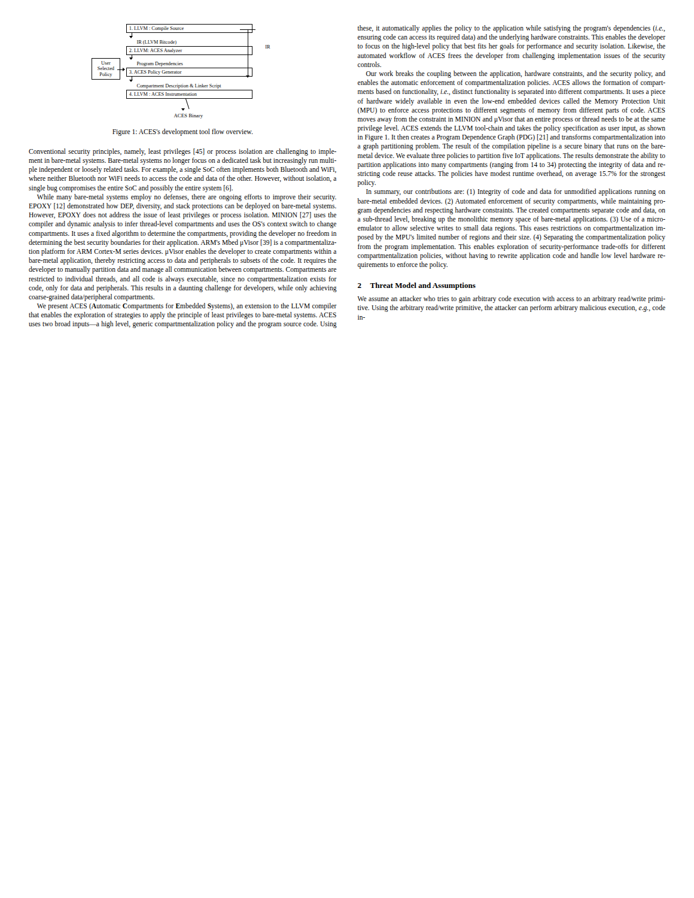1. LLVM : Compile Source
IR (LLVM Bitcode)
2. LLVM: ACES Analyzer
Program Dependencies
3. ACES Policy Generator
Compartment Description & Linker Script
4. LLVM : ACES Instrumentation
User
Selected
Policy
IR
ACES Binary
Figure 1: ACES's development tool flow overview.
Conventional security principles, namely, least privileges [45] or process isolation are challenging to implement in bare-metal systems. Bare-metal systems no longer focus on a dedicated task but increasingly run multiple independent or loosely related tasks. For example, a single SoC often implements both Bluetooth and WiFi, where neither Bluetooth nor WiFi needs to access the code and data of the other. However, without isolation, a single bug compromises the entire SoC and possibly the entire system [6].
While many bare-metal systems employ no defenses, there are ongoing efforts to improve their security. EPOXY [12] demonstrated how DEP, diversity, and stack protections can be deployed on bare-metal systems. However, EPOXY does not address the issue of least privileges or process isolation. MINION [27] uses the compiler and dynamic analysis to infer thread-level compartments and uses the OS's context switch to change compartments. It uses a fixed algorithm to determine the compartments, providing the developer no freedom in determining the best security boundaries for their application. ARM's Mbed μVisor [39] is a compartmentalization platform for ARM Cortex-M series devices. μVisor enables the developer to create compartments within a bare-metal application, thereby restricting access to data and peripherals to subsets of the code. It requires the developer to manually partition data and manage all communication between compartments. Compartments are restricted to individual threads, and all code is always executable, since no compartmentalization exists for code, only for data and peripherals. This results in a daunting challenge for developers, while only achieving coarse-grained data/peripheral compartments.
We present ACES (Automatic Compartments for Embedded Systems), an extension to the LLVM compiler that enables the exploration of strategies to apply the principle of least privileges to bare-metal systems. ACES uses two broad inputs—a high level, generic compartmentalization policy and the program source code. Using these, it automatically applies the policy to the application while satisfying the program's dependencies (i.e., ensuring code can access its required data) and the underlying hardware constraints. This enables the developer to focus on the high-level policy that best fits her goals for performance and security isolation. Likewise, the automated workflow of ACES frees the developer from challenging implementation issues of the security controls.
Our work breaks the coupling between the application, hardware constraints, and the security policy, and enables the automatic enforcement of compartmentalization policies. ACES allows the formation of compartments based on functionality, i.e., distinct functionality is separated into different compartments. It uses a piece of hardware widely available in even the low-end embedded devices called the Memory Protection Unit (MPU) to enforce access protections to different segments of memory from different parts of code. ACES moves away from the constraint in MINION and μVisor that an entire process or thread needs to be at the same privilege level. ACES extends the LLVM tool-chain and takes the policy specification as user input, as shown in Figure 1. It then creates a Program Dependence Graph (PDG) [21] and transforms compartmentalization into a graph partitioning problem. The result of the compilation pipeline is a secure binary that runs on the bare-metal device. We evaluate three policies to partition five IoT applications. The results demonstrate the ability to partition applications into many compartments (ranging from 14 to 34) protecting the integrity of data and restricting code reuse attacks. The policies have modest runtime overhead, on average 15.7% for the strongest policy.
In summary, our contributions are: (1) Integrity of code and data for unmodified applications running on bare-metal embedded devices. (2) Automated enforcement of security compartments, while maintaining program dependencies and respecting hardware constraints. The created compartments separate code and data, on a sub-thread level, breaking up the monolithic memory space of bare-metal applications. (3) Use of a micro-emulator to allow selective writes to small data regions. This eases restrictions on compartmentalization imposed by the MPU's limited number of regions and their size. (4) Separating the compartmentalization policy from the program implementation. This enables exploration of security-performance trade-offs for different compartmentalization policies, without having to rewrite application code and handle low level hardware requirements to enforce the policy.
2 Threat Model and Assumptions
We assume an attacker who tries to gain arbitrary code execution with access to an arbitrary read/write primitive. Using the arbitrary read/write primitive, the attacker can perform arbitrary malicious execution, e.g., code in-